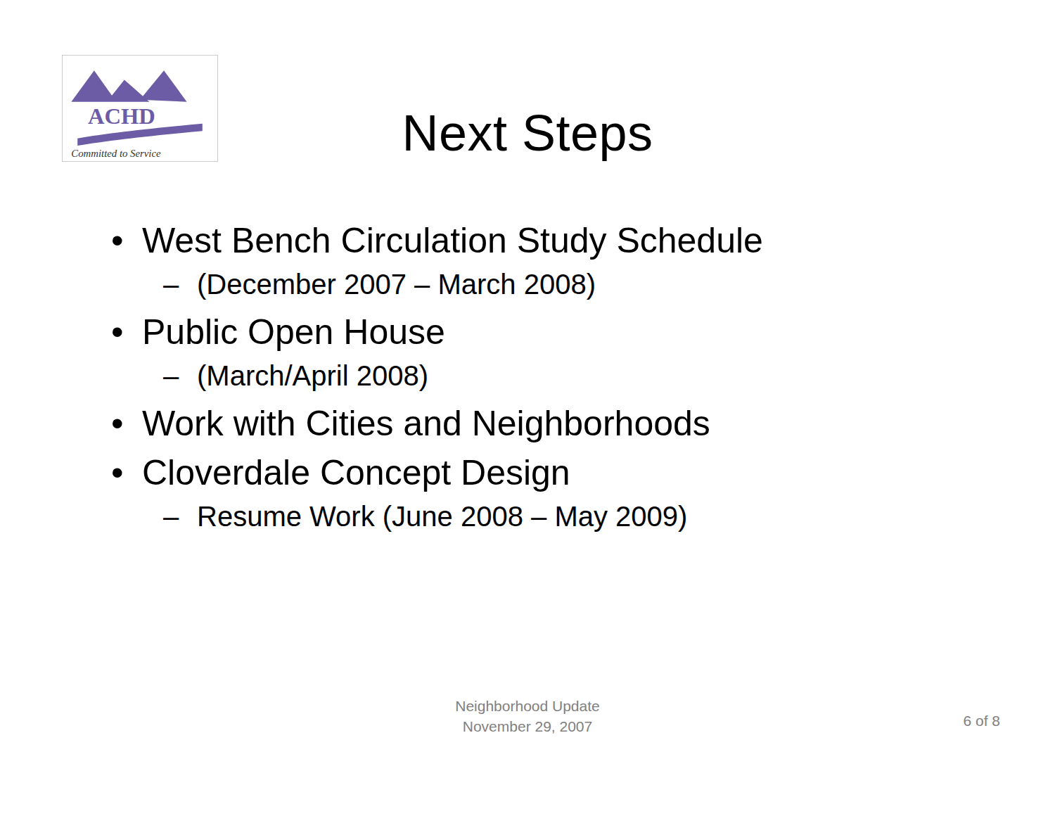Next Steps
•West Bench Circulation Study Schedule
–(December 2007 – March 2008)
•Public Open House
–(March/April 2008)
•Work with Cities and Neighborhoods
•Cloverdale Concept Design
–Resume Work (June 2008 – May 2009)
Neighborhood Update
November 29, 2007
6 of 8